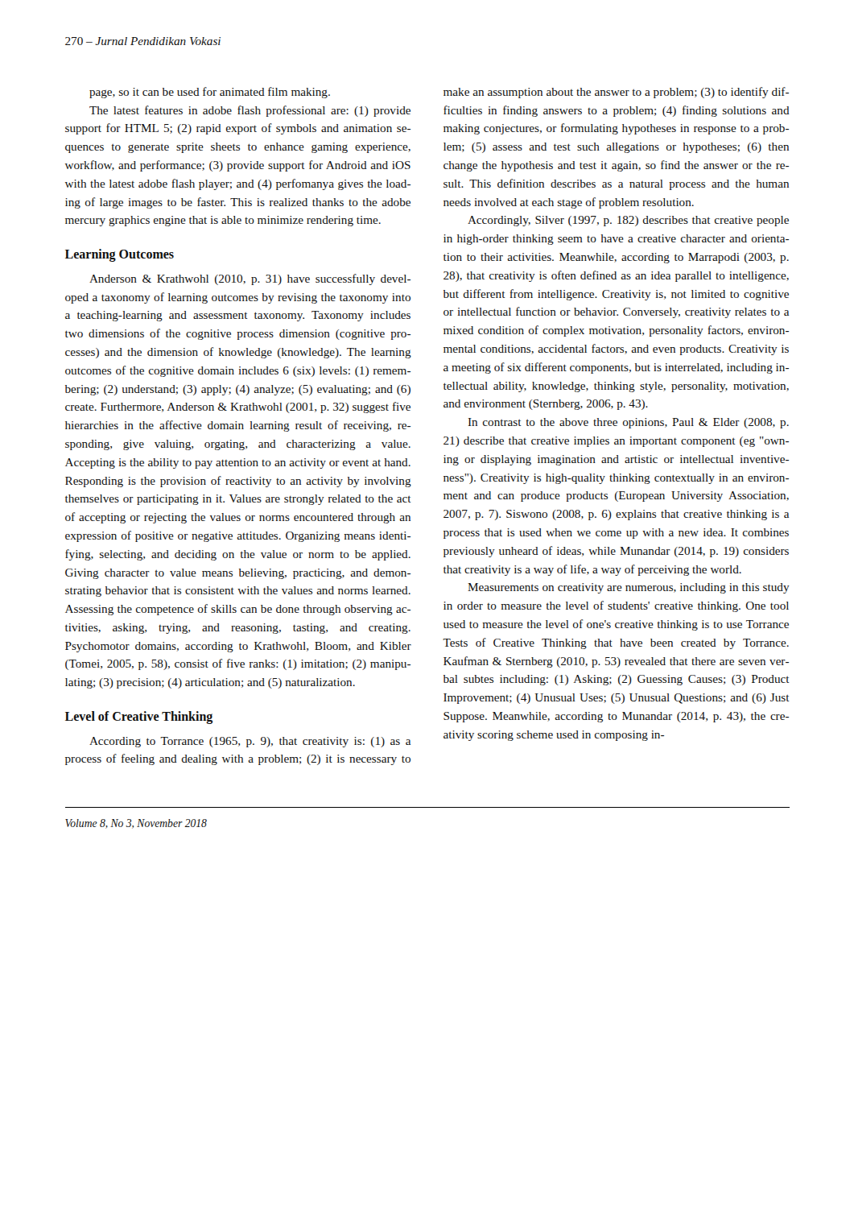270 – Jurnal Pendidikan Vokasi
page, so it can be used for animated film making.
The latest features in adobe flash professional are: (1) provide support for HTML 5; (2) rapid export of symbols and animation sequences to generate sprite sheets to enhance gaming experience, workflow, and performance; (3) provide support for Android and iOS with the latest adobe flash player; and (4) perfomanya gives the loading of large images to be faster. This is realized thanks to the adobe mercury graphics engine that is able to minimize rendering time.
Learning Outcomes
Anderson & Krathwohl (2010, p. 31) have successfully developed a taxonomy of learning outcomes by revising the taxonomy into a teaching-learning and assessment taxonomy. Taxonomy includes two dimensions of the cognitive process dimension (cognitive processes) and the dimension of knowledge (knowledge). The learning outcomes of the cognitive domain includes 6 (six) levels: (1) remembering; (2) understand; (3) apply; (4) analyze; (5) evaluating; and (6) create. Furthermore, Anderson & Krathwohl (2001, p. 32) suggest five hierarchies in the affective domain learning result of receiving, responding, give valuing, orgating, and characterizing a value. Accepting is the ability to pay attention to an activity or event at hand. Responding is the provision of reactivity to an activity by involving themselves or participating in it. Values are strongly related to the act of accepting or rejecting the values or norms encountered through an expression of positive or negative attitudes. Organizing means identifying, selecting, and deciding on the value or norm to be applied. Giving character to value means believing, practicing, and demonstrating behavior that is consistent with the values and norms learned. Assessing the competence of skills can be done through observing activities, asking, trying, and reasoning, tasting, and creating. Psychomotor domains, according to Krathwohl, Bloom, and Kibler (Tomei, 2005, p. 58), consist of five ranks: (1) imitation; (2) manipulating; (3) precision; (4) articulation; and (5) naturalization.
Level of Creative Thinking
According to Torrance (1965, p. 9), that creativity is: (1) as a process of feeling and dealing with a problem; (2) it is necessary to make an assumption about the answer to a problem; (3) to identify difficulties in finding answers to a problem; (4) finding solutions and making conjectures, or formulating hypotheses in response to a problem; (5) assess and test such allegations or hypotheses; (6) then change the hypothesis and test it again, so find the answer or the result. This definition describes as a natural process and the human needs involved at each stage of problem resolution.
Accordingly, Silver (1997, p. 182) describes that creative people in high-order thinking seem to have a creative character and orientation to their activities. Meanwhile, according to Marrapodi (2003, p. 28), that creativity is often defined as an idea parallel to intelligence, but different from intelligence. Creativity is, not limited to cognitive or intellectual function or behavior. Conversely, creativity relates to a mixed condition of complex motivation, personality factors, environmental conditions, accidental factors, and even products. Creativity is a meeting of six different components, but is interrelated, including intellectual ability, knowledge, thinking style, personality, motivation, and environment (Sternberg, 2006, p. 43).
In contrast to the above three opinions, Paul & Elder (2008, p. 21) describe that creative implies an important component (eg "owning or displaying imagination and artistic or intellectual inventiveness"). Creativity is high-quality thinking contextually in an environment and can produce products (European University Association, 2007, p. 7). Siswono (2008, p. 6) explains that creative thinking is a process that is used when we come up with a new idea. It combines previously unheard of ideas, while Munandar (2014, p. 19) considers that creativity is a way of life, a way of perceiving the world.
Measurements on creativity are numerous, including in this study in order to measure the level of students' creative thinking. One tool used to measure the level of one's creative thinking is to use Torrance Tests of Creative Thinking that have been created by Torrance. Kaufman & Sternberg (2010, p. 53) revealed that there are seven verbal subtes including: (1) Asking; (2) Guessing Causes; (3) Product Improvement; (4) Unusual Uses; (5) Unusual Questions; and (6) Just Suppose. Meanwhile, according to Munandar (2014, p. 43), the creativity scoring scheme used in composing in-
Volume 8, No 3, November 2018